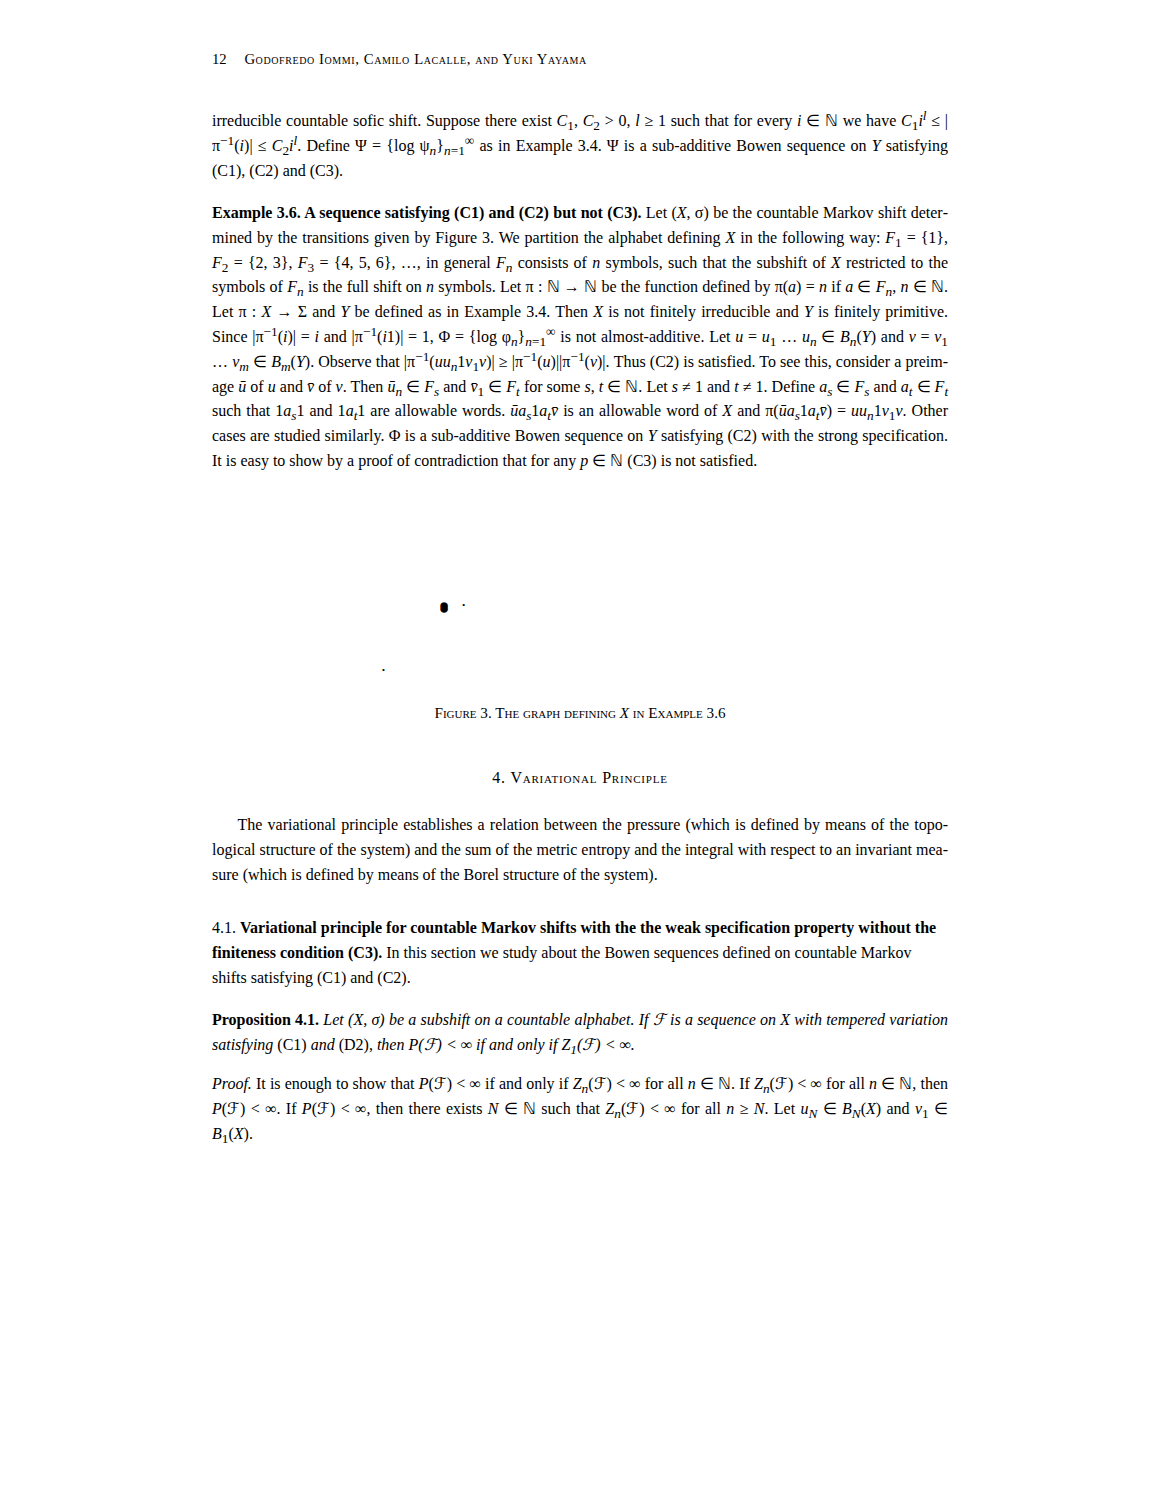12 Godofredo Iommi, Camilo Lacalle, and Yuki Yayama
irreducible countable sofic shift. Suppose there exist C1, C2 > 0, l ≥ 1 such that for every i ∈ ℕ we have C1il ≤ |π−1(i)| ≤ C2il. Define Ψ = {log ψn}n=1∞ as in Example 3.4. Ψ is a sub-additive Bowen sequence on Y satisfying (C1), (C2) and (C3).
Example 3.6. A sequence satisfying (C1) and (C2) but not (C3). Let (X, σ) be the countable Markov shift determined by the transitions given by Figure 3. We partition the alphabet defining X in the following way: F1 = {1}, F2 = {2, 3}, F3 = {4, 5, 6}, …, in general Fn consists of n symbols, such that the subshift of X restricted to the symbols of Fn is the full shift on n symbols. Let π : ℕ → ℕ be the function defined by π(a) = n if a ∈ Fn, n ∈ ℕ. Let π : X → Σ and Y be defined as in Example 3.4. Then X is not finitely irreducible and Y is finitely primitive. Since |π−1(i)| = i and |π−1(i1)| = 1, Φ = {log φn}n=1∞ is not almost-additive. Let u = u1 … un ∈ Bn(Y) and v = v1 … vm ∈ Bm(Y). Observe that |π−1(uun1v1v)| ≥ |π−1(u)||π−1(v)|. Thus (C2) is satisfied. To see this, consider a preimage ū of u and v̄ of v. Then ūn ∈ Fs and v̄1 ∈ Ft for some s, t ∈ ℕ. Let s ≠ 1 and t ≠ 1. Define as ∈ Fs and at ∈ Ft such that 1as1 and 1at1 are allowable words. ūas1atv̄ is an allowable word of X and π(ūas1atv̄) = uun1v1v. Other cases are studied similarly. Φ is a sub-additive Bowen sequence on Y satisfying (C2) with the strong specification. It is easy to show by a proof of contradiction that for any p ∈ ℕ (C3) is not satisfied.
● · ● .
Figure 3. The graph defining X in Example 3.6
4. Variational Principle
The variational principle establishes a relation between the pressure (which is defined by means of the topological structure of the system) and the sum of the metric entropy and the integral with respect to an invariant measure (which is defined by means of the Borel structure of the system).
4.1. Variational principle for countable Markov shifts with the the weak specification property without the finiteness condition (C3). In this section we study about the Bowen sequences defined on countable Markov shifts satisfying (C1) and (C2).
Proposition 4.1. Let (X, σ) be a subshift on a countable alphabet. If ℱ is a sequence on X with tempered variation satisfying (C1) and (D2), then P(ℱ) < ∞ if and only if Z1(ℱ) < ∞.
Proof. It is enough to show that P(ℱ) < ∞ if and only if Zn(ℱ) < ∞ for all n ∈ ℕ. If Zn(ℱ) < ∞ for all n ∈ ℕ, then P(ℱ) < ∞. If P(ℱ) < ∞, then there exists N ∈ ℕ such that Zn(ℱ) < ∞ for all n ≥ N. Let uN ∈ BN(X) and v1 ∈ B1(X).